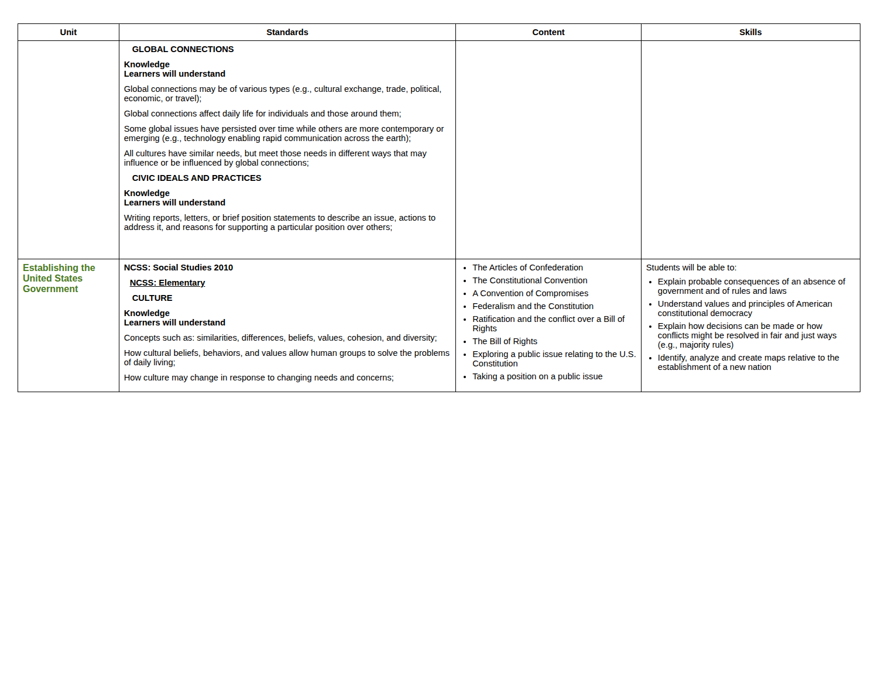| Unit | Standards | Content | Skills |
| --- | --- | --- | --- |
| | GLOBAL CONNECTIONS Knowledge Learners will understand Global connections may be of various types (e.g., cultural exchange, trade, political, economic, or travel); Global connections affect daily life for individuals and those around them; Some global issues have persisted over time while others are more contemporary or emerging (e.g., technology enabling rapid communication across the earth); All cultures have similar needs, but meet those needs in different ways that may influence or be influenced by global connections; CIVIC IDEALS AND PRACTICES Knowledge Learners will understand Writing reports, letters, or brief position statements to describe an issue, actions to address it, and reasons for supporting a particular position over others; | | |
| Establishing the United States Government | NCSS: Social Studies 2010 NCSS: Elementary CULTURE Knowledge Learners will understand Concepts such as: similarities, differences, beliefs, values, cohesion, and diversity; How cultural beliefs, behaviors, and values allow human groups to solve the problems of daily living; How culture may change in response to changing needs and concerns; | The Articles of Confederation The Constitutional Convention A Convention of Compromises Federalism and the Constitution Ratification and the conflict over a Bill of Rights The Bill of Rights Exploring a public issue relating to the U.S. Constitution Taking a position on a public issue | Students will be able to: Explain probable consequences of an absence of government and of rules and laws Understand values and principles of American constitutional democracy Explain how decisions can be made or how conflicts might be resolved in fair and just ways (e.g., majority rules) Identify, analyze and create maps relative to the establishment of a new nation |